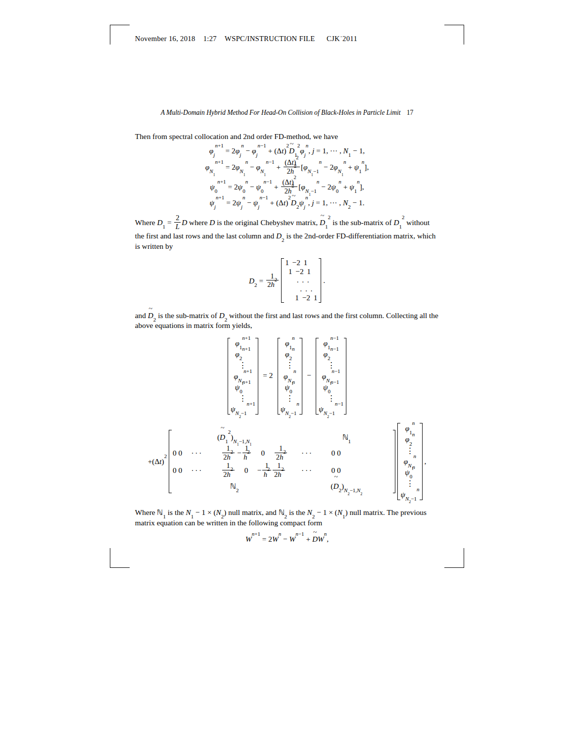November 16, 2018 1:27 WSPC/INSTRUCTION FILE CJK˙2011
A Multi-Domain Hybrid Method For Head-On Collision of Black-Holes in Particle Limit17
Then from spectral collocation and 2nd order FD-method, we have
φjn+1 = 2φjn − φjn−1 + (Δt)2~D12φjn, j = 1, ··· , N1 − 1,
φN1n+1 = 2φN1n − φN1n−1 + (Δt)22h2[φN1−1n − 2φN1n + ψ1n],
ψ0n+1 = 2ψ0n − ψ0n−1 + (Δt)22h2[φN1−1n − 2ψ0n + ψ1n],
ψjn+1 = 2ψjn − ψjn−1 + (Δt)2~D2ψjn, j = 1, ··· , N2 − 1.
Where D1 = 2 L D where D is the original Chebyshev matrix, ~D12 is the sub-matrix of D12 without the first and last rows and the last column and D2 is the 2nd-order FD-differentiation matrix, which is written by
D2 = 12h2 1−21 1−21 ... ... 1−21 .
and ~D2 is the sub-matrix of D2 without the first and last rows and the first column. Collecting all the above equations in matrix form yields,
φ1n+1 φ2n+1 ⋮ φN1n+1 ψ0n+1 ⋮ ψN2−1n+1 = 2 φ1n φ2n ⋮ φN1n ψ0n ⋮ ψN2−1n − φ1n−1 φ2n−1 ⋮ φN1n−1 ψ0n−1 ⋮ ψN2−1n−1
+(Δt)2 (~D12)N1−1,N1 ℕ1 0 0 ··· 12h2 −1 h2 0 12h2 ··· 0 0 0 0 ··· 12h2 0 −1 h212h2 ··· 0 0 ℕ2 (~D2)N2−1,N2 φ1n φ2n ⋮ φN1n ψ0n ⋮ ψN2−1n ,
Where ℕ1 is the N1 − 1 × (N2) null matrix, and ℕ2 is the N2 − 1 × (N1) null matrix. The previous matrix equation can be written in the following compact form
Wn+1 = 2Wn − Wn−1 + ~D Wn,